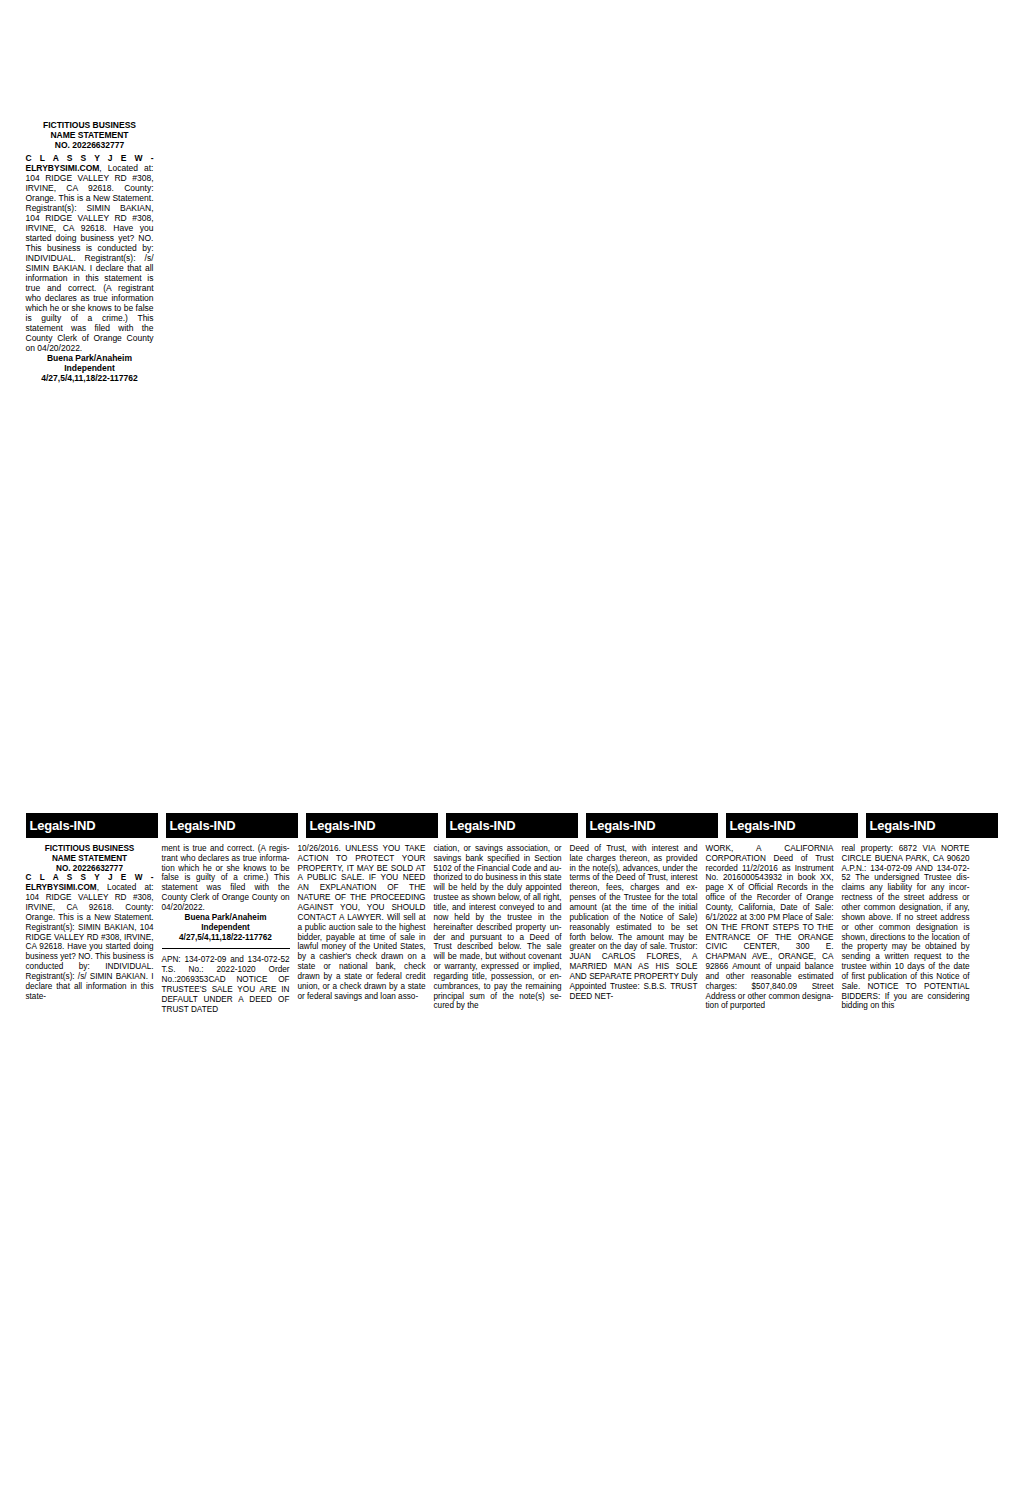FICTITIOUS BUSINESS
NAME STATEMENT
NO. 20226632777
C L A S S Y J E W - ELRYBYSIMI.COM, Located at: 104 RIDGE VALLEY RD #308, IRVINE, CA 92618. County: Orange. This is a New Statement. Registrant(s): SIMIN BAKIAN, 104 RIDGE VALLEY RD #308, IRVINE, CA 92618. Have you started doing business yet? NO. This business is conducted by: INDIVIDUAL. Registrant(s): /s/ SIMIN BAKIAN. I declare that all information in this statement is true and correct. (A registrant who declares as true information which he or she knows to be false is guilty of a crime.) This statement was filed with the County Clerk of Orange County on 04/20/2022.
Buena Park/Anaheim
Independent
4/27,5/4,11,18/22-117762
Legals-IND
Legals-IND
Legals-IND
Legals-IND
Legals-IND
Legals-IND
Legals-IND
FICTITIOUS BUSINESS
NAME STATEMENT
NO. 20226632777
C L A S S Y J E W - ELRYBYSIMI.COM, Located at: 104 RIDGE VALLEY RD #308, IRVINE, CA 92618. County: Orange. This is a New Statement. Registrant(s): SIMIN BAKIAN, 104 RIDGE VALLEY RD #308, IRVINE, CA 92618. Have you started doing business yet? NO. This business is conducted by: INDIVIDUAL. Registrant(s): /s/ SIMIN BAKIAN. I declare that all information in this state-
ment is true and correct. (A registrant who declares as true information which he or she knows to be false is guilty of a crime.) This statement was filed with the County Clerk of Orange County on 04/20/2022.
Buena Park/Anaheim
Independent
4/27,5/4,11,18/22-117762
APN: 134-072-09 and 134-072-52 T.S. No.: 2022-1020 Order No.:2069353CAD NOTICE OF TRUSTEE'S SALE YOU ARE IN DEFAULT UNDER A DEED OF TRUST DATED
10/26/2016. UNLESS YOU TAKE ACTION TO PROTECT YOUR PROPERTY, IT MAY BE SOLD AT A PUBLIC SALE. IF YOU NEED AN EXPLANATION OF THE NATURE OF THE PROCEEDING AGAINST YOU, YOU SHOULD CONTACT A LAWYER. Will sell at a public auction sale to the highest bidder, payable at time of sale in lawful money of the United States, by a cashier's check drawn on a state or national bank, check drawn by a state or federal credit union, or a check drawn by a state or federal savings and loan asso-
ciation, or savings association, or savings bank specified in Section 5102 of the Financial Code and authorized to do business in this state will be held by the duly appointed trustee as shown below, of all right, title, and interest conveyed to and now held by the trustee in the hereinafter described property under and pursuant to a Deed of Trust described below. The sale will be made, but without covenant or warranty, expressed or implied, regarding title, possession, or encumbrances, to pay the remaining principal sum of the note(s) secured by the
Deed of Trust, with interest and late charges thereon, as provided in the note(s), advances, under the terms of the Deed of Trust, interest thereon, fees, charges and expenses of the Trustee for the total amount (at the time of the initial publication of the Notice of Sale) reasonably estimated to be set forth below. The amount may be greater on the day of sale. Trustor: JUAN CARLOS FLORES, A MARRIED MAN AS HIS SOLE AND SEPARATE PROPERTY Duly Appointed Trustee: S.B.S. TRUST DEED NET-
WORK, A CALIFORNIA CORPORATION Deed of Trust recorded 11/2/2016 as Instrument No. 2016000543932 in book XX, page X of Official Records in the office of the Recorder of Orange County, California, Date of Sale: 6/1/2022 at 3:00 PM Place of Sale: ON THE FRONT STEPS TO THE ENTRANCE OF THE ORANGE CIVIC CENTER, 300 E. CHAPMAN AVE., ORANGE, CA 92866 Amount of unpaid balance and other reasonable estimated charges: $507,840.09 Street Address or other common designation of purported
real property: 6872 VIA NORTE CIRCLE BUENA PARK, CA 90620 A.P.N.: 134-072-09 AND 134-072-52 The undersigned Trustee disclaims any liability for any incorrectness of the street address or other common designation, if any, shown above. If no street address or other common designation is shown, directions to the location of the property may be obtained by sending a written request to the trustee within 10 days of the date of first publication of this Notice of Sale. NOTICE TO POTENTIAL BIDDERS: If you are considering bidding on this